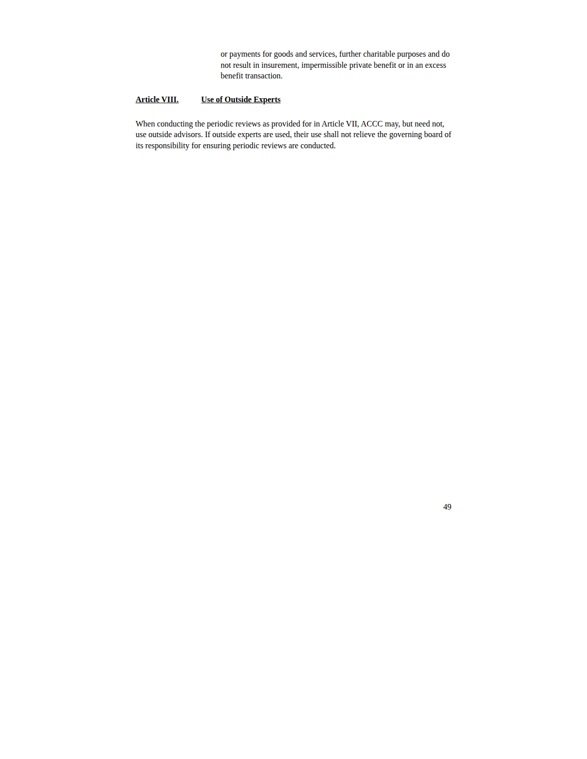or payments for goods and services, further charitable purposes and do not result in insurement, impermissible private benefit or in an excess benefit transaction.
Article VIII. Use of Outside Experts
When conducting the periodic reviews as provided for in Article VII, ACCC may, but need not, use outside advisors. If outside experts are used, their use shall not relieve the governing board of its responsibility for ensuring periodic reviews are conducted.
49